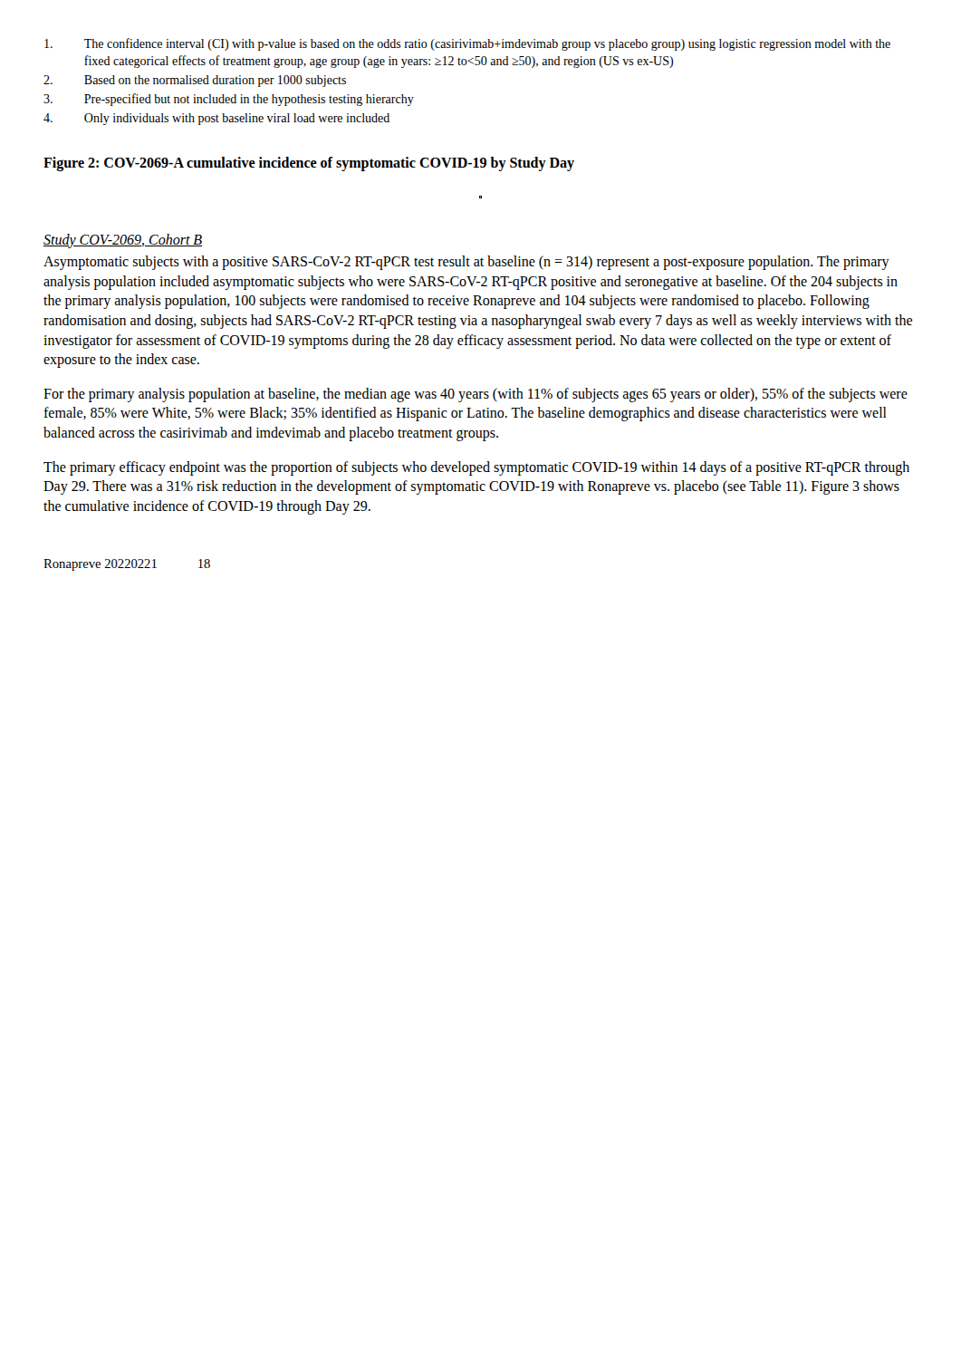The confidence interval (CI) with p-value is based on the odds ratio (casirivimab+imdevimab group vs placebo group) using logistic regression model with the fixed categorical effects of treatment group, age group (age in years: ≥12 to<50 and ≥50), and region (US vs ex-US)
Based on the normalised duration per 1000 subjects
Pre-specified but not included in the hypothesis testing hierarchy
Only individuals with post baseline viral load were included
Figure 2: COV-2069-A cumulative incidence of symptomatic COVID-19 by Study Day
Study COV-2069, Cohort B
Asymptomatic subjects with a positive SARS-CoV-2 RT-qPCR test result at baseline (n = 314) represent a post-exposure population. The primary analysis population included asymptomatic subjects who were SARS-CoV-2 RT-qPCR positive and seronegative at baseline. Of the 204 subjects in the primary analysis population, 100 subjects were randomised to receive Ronapreve and 104 subjects were randomised to placebo. Following randomisation and dosing, subjects had SARS-CoV-2 RT-qPCR testing via a nasopharyngeal swab every 7 days as well as weekly interviews with the investigator for assessment of COVID-19 symptoms during the 28 day efficacy assessment period. No data were collected on the type or extent of exposure to the index case.
For the primary analysis population at baseline, the median age was 40 years (with 11% of subjects ages 65 years or older), 55% of the subjects were female, 85% were White, 5% were Black; 35% identified as Hispanic or Latino. The baseline demographics and disease characteristics were well balanced across the casirivimab and imdevimab and placebo treatment groups.
The primary efficacy endpoint was the proportion of subjects who developed symptomatic COVID-19 within 14 days of a positive RT-qPCR through Day 29. There was a 31% risk reduction in the development of symptomatic COVID-19 with Ronapreve vs. placebo (see Table 11). Figure 3 shows the cumulative incidence of COVID-19 through Day 29.
Ronapreve 20220221 18